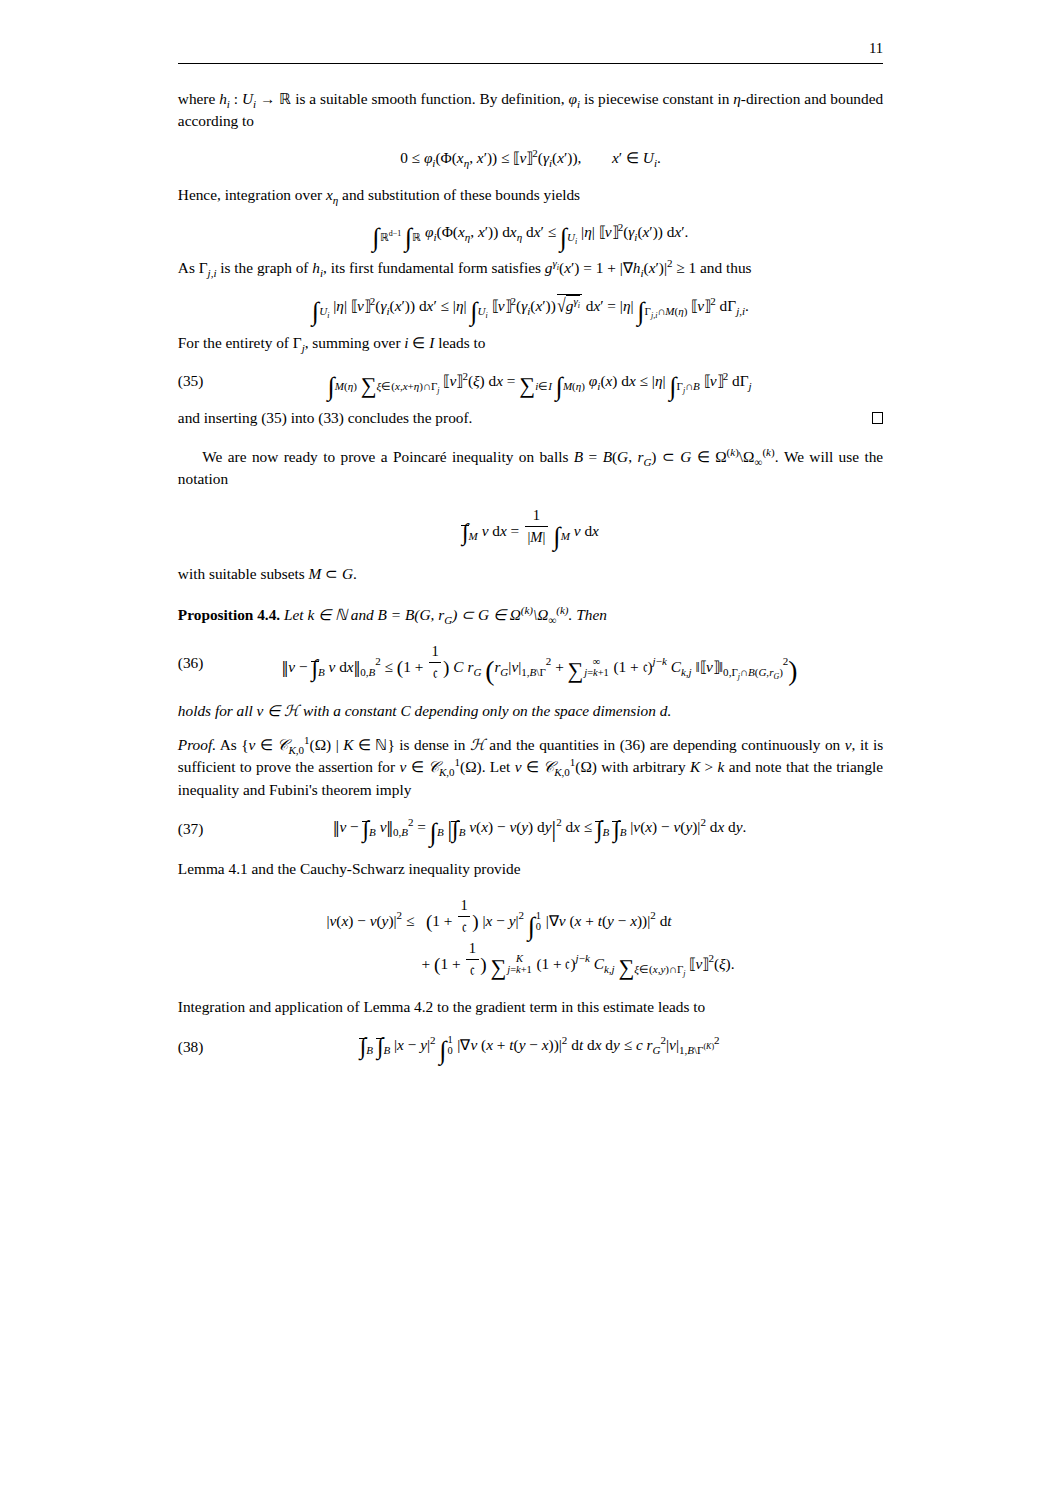11
where hi : Ui → ℝ is a suitable smooth function. By definition, φi is piecewise constant in η-direction and bounded according to
0 ≤ φi(Φ(xη, x′)) ≤ ⟦v⟧2(γi(x′)), x′ ∈ Ui.
Hence, integration over xη and substitution of these bounds yields
∫ℝd−1 ∫ℝ φi(Φ(xη, x′)) dxη dx′ ≤ ∫Ui |η| ⟦v⟧2(γi(x′)) dx′.
As Γj,i is the graph of hi, its first fundamental form satisfies gγi(x′) = 1 + |∇hi(x′)|2 ≥ 1 and thus
∫Ui |η| ⟦v⟧2(γi(x′)) dx′ ≤ |η| ∫Ui ⟦v⟧2(γi(x′))√gγi dx′ = |η| ∫Γj,i∩M(η) ⟦v⟧2 d Γj,i.
For the entirety of Γj, summing over i ∈ I leads to
(35)
∫M(η) ∑ξ∈(x,x+η)∩Γj ⟦v⟧2(ξ) dx = ∑i∈I ∫M(η) φi(x) dx ≤ |η| ∫Γj∩B ⟦v⟧2 d Γj
and inserting (35) into (33) concludes the proof.
We are now ready to prove a Poincaré inequality on balls B = B(G, rG) ⊂ G ∈ Ω(k)\Ω∞(k). We will use the notation
∫M v dx = 1|M| ∫M v dx
with suitable subsets M ⊂ G.
Proposition 4.4. Let k ∈ ℕ and B = B(G, rG) ⊂ G ∈ Ω(k)\Ω∞(k). Then
(36)
‖v − ∫B v dx‖0,B2 ≤ (1 + 1 𝔠) C rG (rG|v|1,B\Γ2 + ∑∞j=k+1 (1 + 𝔠)j−k Ck,j ‖⟦v⟧‖0,Γj∩B(G,rG)2)
holds for all v ∈ ℋ with a constant C depending only on the space dimension d.
Proof. As {v ∈ 𝒞K,01(Ω) | K ∈ ℕ} is dense in ℋ and the quantities in (36) are depending continuously on v, it is sufficient to prove the assertion for v ∈ 𝒞K,01(Ω). Let v ∈ 𝒞K,01(Ω) with arbitrary K > k and note that the triangle inequality and Fubini's theorem imply
(37)
‖v − ∫B v‖0,B2 = ∫B |∫B v(x) − v(y) dy|2 dx ≤ ∫B ∫B |v(x) − v(y)|2 dx dy.
Lemma 4.1 and the Cauchy-Schwarz inequality provide
|v(x) − v(y)|2 ≤ (1 + 1 𝔠) |x − y|2 ∫10 |∇v (x + t(y − x))|2 dt
+ (1 + 1 𝔠) ∑Kj=k+1 (1 + 𝔠)j−k Ck,j ∑ξ∈(x,y)∩Γj ⟦v⟧2(ξ).
Integration and application of Lemma 4.2 to the gradient term in this estimate leads to
(38)
∫B ∫B |x − y|2 ∫10 |∇v (x + t(y − x))|2 dt dx dy ≤ c rG2|v|1,B\Γ(K)2